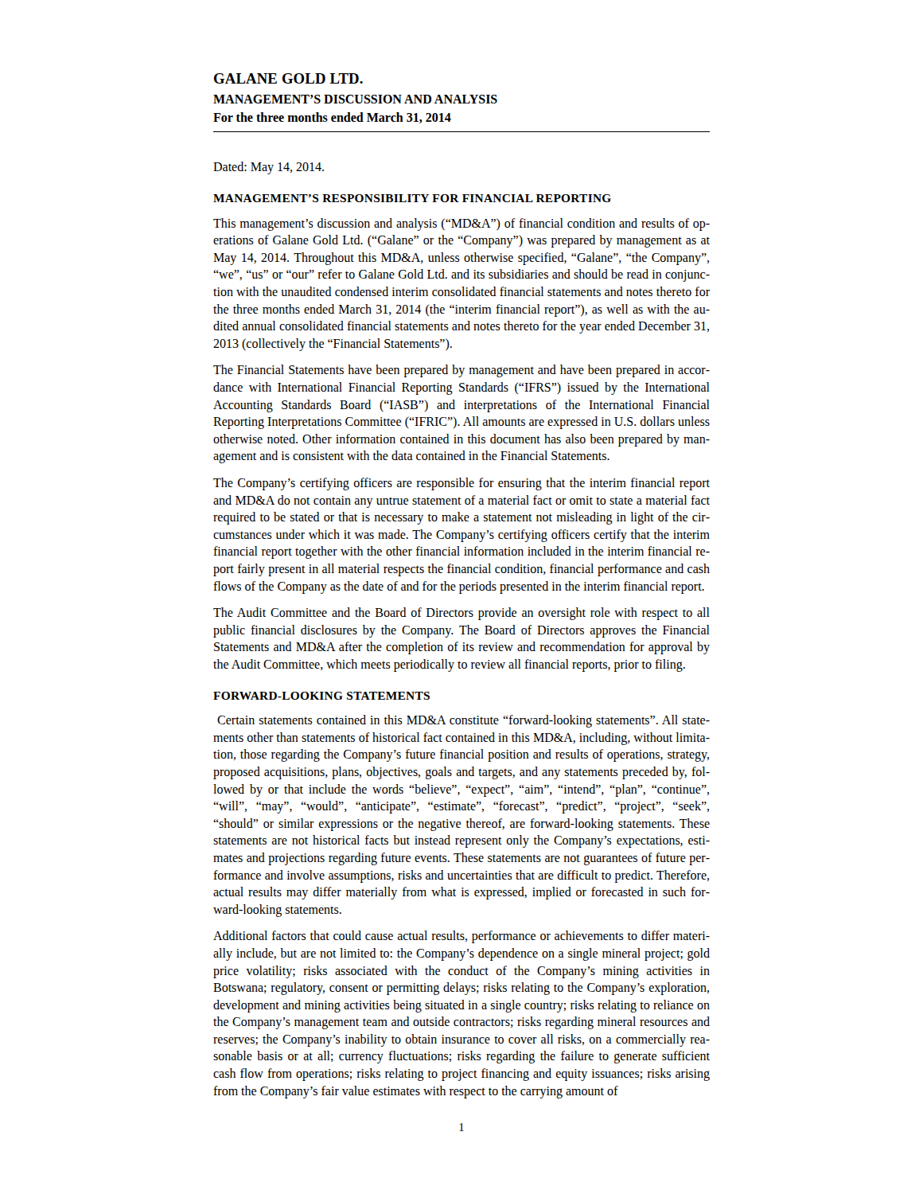GALANE GOLD LTD.
MANAGEMENT’S DISCUSSION AND ANALYSIS
For the three months ended March 31, 2014
Dated: May 14, 2014.
MANAGEMENT’S RESPONSIBILITY FOR FINANCIAL REPORTING
This management’s discussion and analysis (“MD&A”) of financial condition and results of operations of Galane Gold Ltd. (“Galane” or the “Company”) was prepared by management as at May 14, 2014. Throughout this MD&A, unless otherwise specified, “Galane”, “the Company”, “we”, “us” or “our” refer to Galane Gold Ltd. and its subsidiaries and should be read in conjunction with the unaudited condensed interim consolidated financial statements and notes thereto for the three months ended March 31, 2014 (the “interim financial report”), as well as with the audited annual consolidated financial statements and notes thereto for the year ended December 31, 2013 (collectively the “Financial Statements”).
The Financial Statements have been prepared by management and have been prepared in accordance with International Financial Reporting Standards (“IFRS”) issued by the International Accounting Standards Board (“IASB”) and interpretations of the International Financial Reporting Interpretations Committee (“IFRIC”). All amounts are expressed in U.S. dollars unless otherwise noted. Other information contained in this document has also been prepared by management and is consistent with the data contained in the Financial Statements.
The Company’s certifying officers are responsible for ensuring that the interim financial report and MD&A do not contain any untrue statement of a material fact or omit to state a material fact required to be stated or that is necessary to make a statement not misleading in light of the circumstances under which it was made. The Company’s certifying officers certify that the interim financial report together with the other financial information included in the interim financial report fairly present in all material respects the financial condition, financial performance and cash flows of the Company as the date of and for the periods presented in the interim financial report.
The Audit Committee and the Board of Directors provide an oversight role with respect to all public financial disclosures by the Company. The Board of Directors approves the Financial Statements and MD&A after the completion of its review and recommendation for approval by the Audit Committee, which meets periodically to review all financial reports, prior to filing.
FORWARD-LOOKING STATEMENTS
Certain statements contained in this MD&A constitute “forward-looking statements”. All statements other than statements of historical fact contained in this MD&A, including, without limitation, those regarding the Company’s future financial position and results of operations, strategy, proposed acquisitions, plans, objectives, goals and targets, and any statements preceded by, followed by or that include the words “believe”, “expect”, “aim”, “intend”, “plan”, “continue”, “will”, “may”, “would”, “anticipate”, “estimate”, “forecast”, “predict”, “project”, “seek”, “should” or similar expressions or the negative thereof, are forward-looking statements. These statements are not historical facts but instead represent only the Company’s expectations, estimates and projections regarding future events. These statements are not guarantees of future performance and involve assumptions, risks and uncertainties that are difficult to predict. Therefore, actual results may differ materially from what is expressed, implied or forecasted in such forward-looking statements.
Additional factors that could cause actual results, performance or achievements to differ materially include, but are not limited to: the Company’s dependence on a single mineral project; gold price volatility; risks associated with the conduct of the Company’s mining activities in Botswana; regulatory, consent or permitting delays; risks relating to the Company’s exploration, development and mining activities being situated in a single country; risks relating to reliance on the Company’s management team and outside contractors; risks regarding mineral resources and reserves; the Company’s inability to obtain insurance to cover all risks, on a commercially reasonable basis or at all; currency fluctuations; risks regarding the failure to generate sufficient cash flow from operations; risks relating to project financing and equity issuances; risks arising from the Company’s fair value estimates with respect to the carrying amount of
1